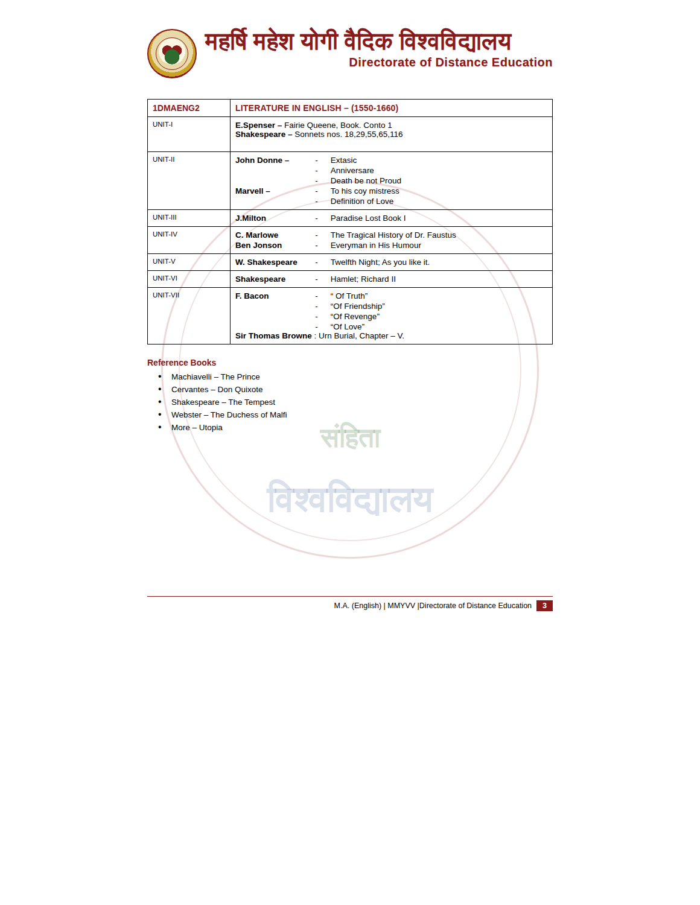महर्षि महेश योगी वैदिक विश्वविद्यालय
Directorate of Distance Education
संहिता
विश्वविद्यालय
| 1DMAENG2 | LITERATURE IN ENGLISH – (1550-1660) |
| UNIT-I | E.Spenser – Fairie Queene, Book. Conto 1 Shakespeare – Sonnets nos. 18,29,55,65,116 |
| UNIT-II | John Donne – - Extasic - Anniversare - Death be not Proud Marvell – - To his coy mistress - Definition of Love |
| UNIT-III | J.Milton - Paradise Lost Book I |
| UNIT-IV | C. Marlowe - The Tragical History of Dr. Faustus Ben Jonson - Everyman in His Humour |
| UNIT-V | W. Shakespeare - Twelfth Night; As you like it. |
| UNIT-VI | Shakespeare - Hamlet; Richard II |
| UNIT-VII | F. Bacon - “ Of Truth” - “Of Friendship” - “Of Revenge” - “Of Love” Sir Thomas Browne : Urn Burial, Chapter – V. |
Reference Books
Machiavelli – The Prince
Cervantes – Don Quixote
Shakespeare – The Tempest
Webster – The Duchess of Malfi
More – Utopia
M.A. (English) | MMYVV |Directorate of Distance Education 3